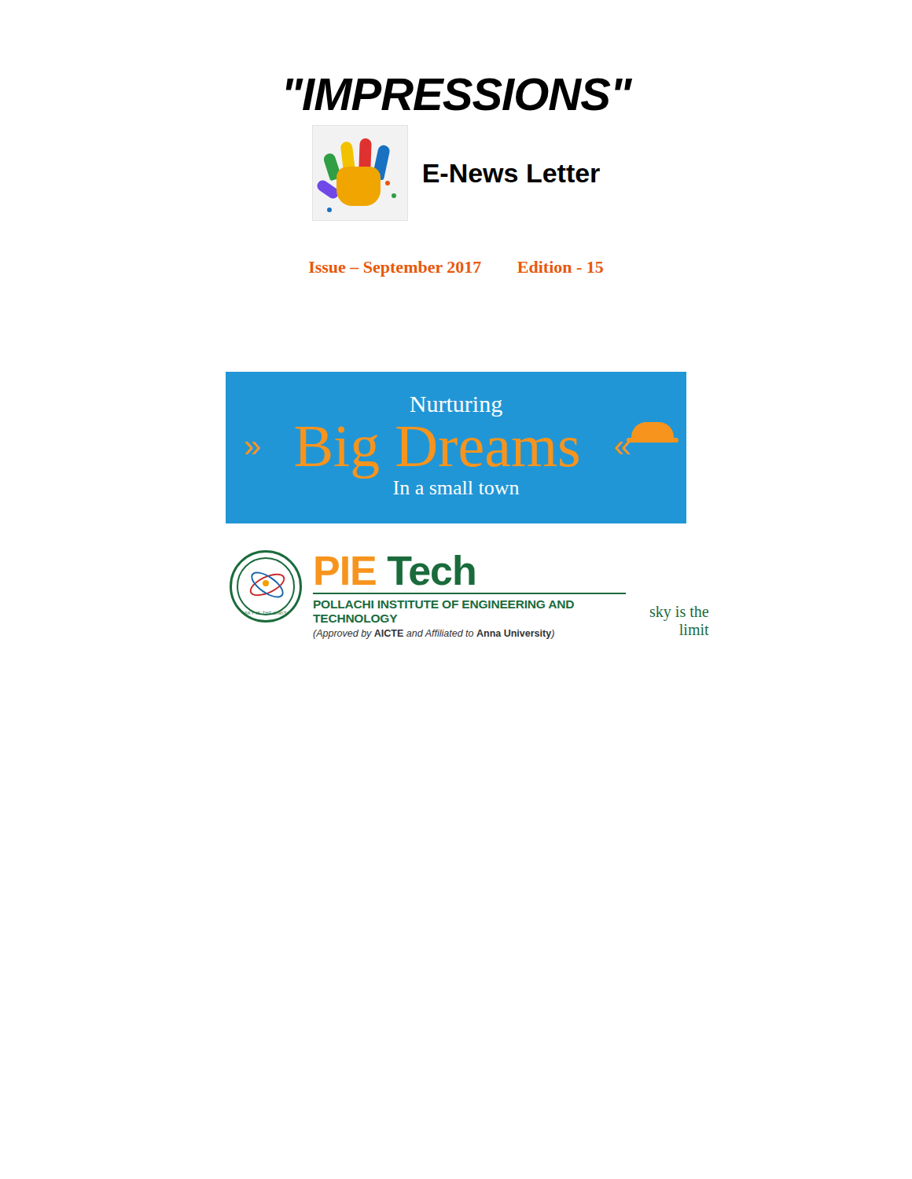"IMPRESSIONS"
E-News Letter
Issue – September 2017 Edition - 15
Nurturing
Big Dreams
In a small town
Sky is the limit
PIE Tech
POLLACHI INSTITUTE OF ENGINEERING AND TECHNOLOGY
(Approved by AICTE and Affiliated to Anna University)
sky is the limit